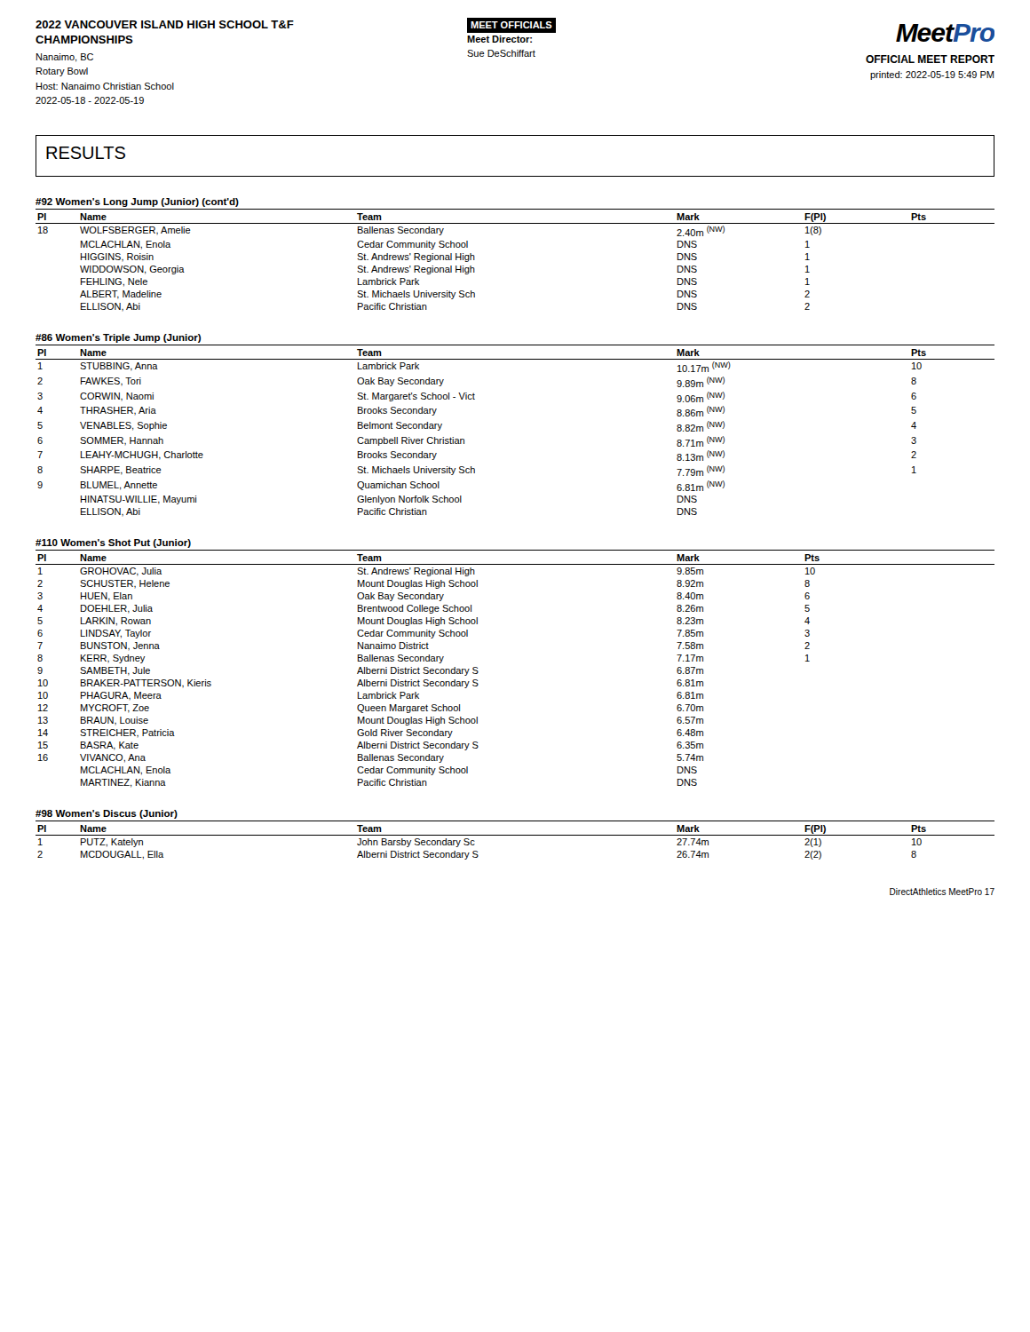2022 VANCOUVER ISLAND HIGH SCHOOL T&F
CHAMPIONSHIPS
Nanaimo, BC
Rotary Bowl
Host: Nanaimo Christian School
2022-05-18 - 2022-05-19
MEET OFFICIALS
Meet Director:
Sue DeSchiffart
Meet Pro
OFFICIAL MEET REPORT
printed: 2022-05-19 5:49 PM
RESULTS
#92 Women's Long Jump (Junior) (cont'd)
| Pl | Name | Team | Mark | F(Pl) | Pts |
| --- | --- | --- | --- | --- | --- |
| 18 | WOLFSBERGER, Amelie | Ballenas Secondary | 2.40m (NW) | 1(8) | |
| | MCLACHLAN, Enola | Cedar Community School | DNS | 1 | |
| | HIGGINS, Roisin | St. Andrews' Regional High | DNS | 1 | |
| | WIDDOWSON, Georgia | St. Andrews' Regional High | DNS | 1 | |
| | FEHLING, Nele | Lambrick Park | DNS | 1 | |
| | ALBERT, Madeline | St. Michaels University Sch | DNS | 2 | |
| | ELLISON, Abi | Pacific Christian | DNS | 2 | |
#86 Women's Triple Jump (Junior)
| Pl | Name | Team | Mark | | Pts |
| --- | --- | --- | --- | --- | --- |
| 1 | STUBBING, Anna | Lambrick Park | 10.17m (NW) | | 10 |
| 2 | FAWKES, Tori | Oak Bay Secondary | 9.89m (NW) | | 8 |
| 3 | CORWIN, Naomi | St. Margaret's School - Vict | 9.06m (NW) | | 6 |
| 4 | THRASHER, Aria | Brooks Secondary | 8.86m (NW) | | 5 |
| 5 | VENABLES, Sophie | Belmont Secondary | 8.82m (NW) | | 4 |
| 6 | SOMMER, Hannah | Campbell River Christian | 8.71m (NW) | | 3 |
| 7 | LEAHY-MCHUGH, Charlotte | Brooks Secondary | 8.13m (NW) | | 2 |
| 8 | SHARPE, Beatrice | St. Michaels University Sch | 7.79m (NW) | | 1 |
| 9 | BLUMEL, Annette | Quamichan School | 6.81m (NW) | | |
| | HINATSU-WILLIE, Mayumi | Glenlyon Norfolk School | DNS | | |
| | ELLISON, Abi | Pacific Christian | DNS | | |
#110 Women's Shot Put (Junior)
| Pl | Name | Team | Mark | Pts | |
| --- | --- | --- | --- | --- | --- |
| 1 | GROHOVAC, Julia | St. Andrews' Regional High | 9.85m | 10 | |
| 2 | SCHUSTER, Helene | Mount Douglas High School | 8.92m | 8 | |
| 3 | HUEN, Elan | Oak Bay Secondary | 8.40m | 6 | |
| 4 | DOEHLER, Julia | Brentwood College School | 8.26m | 5 | |
| 5 | LARKIN, Rowan | Mount Douglas High School | 8.23m | 4 | |
| 6 | LINDSAY, Taylor | Cedar Community School | 7.85m | 3 | |
| 7 | BUNSTON, Jenna | Nanaimo District | 7.58m | 2 | |
| 8 | KERR, Sydney | Ballenas Secondary | 7.17m | 1 | |
| 9 | SAMBETH, Jule | Alberni District Secondary S | 6.87m | | |
| 10 | BRAKER-PATTERSON, Kieris | Alberni District Secondary S | 6.81m | | |
| 10 | PHAGURA, Meera | Lambrick Park | 6.81m | | |
| 12 | MYCROFT, Zoe | Queen Margaret School | 6.70m | | |
| 13 | BRAUN, Louise | Mount Douglas High School | 6.57m | | |
| 14 | STREICHER, Patricia | Gold River Secondary | 6.48m | | |
| 15 | BASRA, Kate | Alberni District Secondary S | 6.35m | | |
| 16 | VIVANCO, Ana | Ballenas Secondary | 5.74m | | |
| | MCLACHLAN, Enola | Cedar Community School | DNS | | |
| | MARTINEZ, Kianna | Pacific Christian | DNS | | |
#98 Women's Discus (Junior)
| Pl | Name | Team | Mark | F(Pl) | Pts |
| --- | --- | --- | --- | --- | --- |
| 1 | PUTZ, Katelyn | John Barsby Secondary Sc | 27.74m | 2(1) | 10 |
| 2 | MCDOUGALL, Ella | Alberni District Secondary S | 26.74m | 2(2) | 8 |
DirectAthletics MeetPro 17